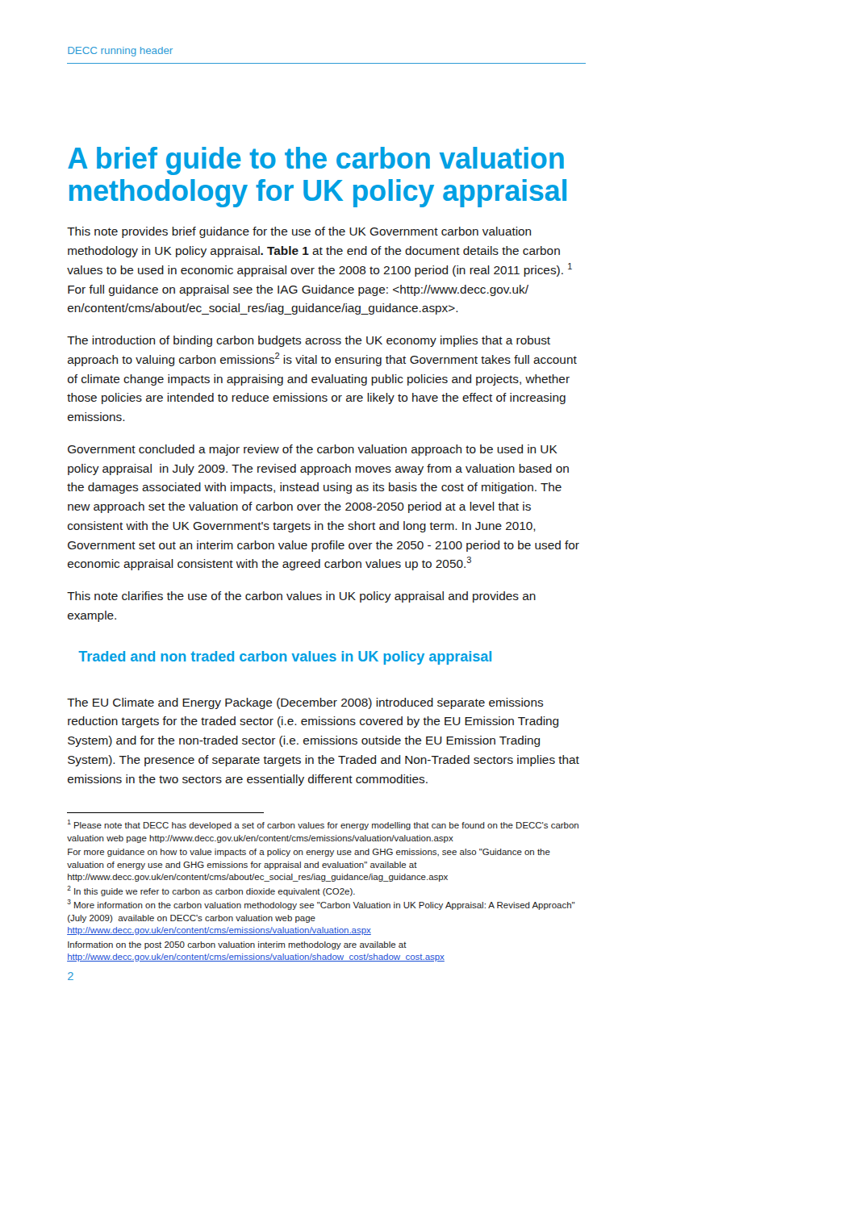DECC running header
A brief guide to the carbon valuation
methodology for UK policy appraisal
This note provides brief guidance for the use of the UK Government carbon valuation methodology in UK policy appraisal. Table 1 at the end of the document details the carbon values to be used in economic appraisal over the 2008 to 2100 period (in real 2011 prices). 1 For full guidance on appraisal see the IAG Guidance page: <http://www.decc.gov.uk/ en/content/cms/about/ec_social_res/iag_guidance/iag_guidance.aspx>.
The introduction of binding carbon budgets across the UK economy implies that a robust approach to valuing carbon emissions2 is vital to ensuring that Government takes full account of climate change impacts in appraising and evaluating public policies and projects, whether those policies are intended to reduce emissions or are likely to have the effect of increasing emissions.
Government concluded a major review of the carbon valuation approach to be used in UK policy appraisal in July 2009. The revised approach moves away from a valuation based on the damages associated with impacts, instead using as its basis the cost of mitigation. The new approach set the valuation of carbon over the 2008-2050 period at a level that is consistent with the UK Government's targets in the short and long term. In June 2010, Government set out an interim carbon value profile over the 2050 - 2100 period to be used for economic appraisal consistent with the agreed carbon values up to 2050.3
This note clarifies the use of the carbon values in UK policy appraisal and provides an example.
Traded and non traded carbon values in UK policy appraisal
The EU Climate and Energy Package (December 2008) introduced separate emissions reduction targets for the traded sector (i.e. emissions covered by the EU Emission Trading System) and for the non-traded sector (i.e. emissions outside the EU Emission Trading System). The presence of separate targets in the Traded and Non-Traded sectors implies that emissions in the two sectors are essentially different commodities.
1 Please note that DECC has developed a set of carbon values for energy modelling that can be found on the DECC's carbon valuation web page http://www.decc.gov.uk/en/content/cms/emissions/valuation/valuation.aspx
For more guidance on how to value impacts of a policy on energy use and GHG emissions, see also "Guidance on the valuation of energy use and GHG emissions for appraisal and evaluation" available at http://www.decc.gov.uk/en/content/cms/about/ec_social_res/iag_guidance/iag_guidance.aspx
2 In this guide we refer to carbon as carbon dioxide equivalent (CO2e).
3 More information on the carbon valuation methodology see "Carbon Valuation in UK Policy Appraisal: A Revised Approach" (July 2009) available on DECC's carbon valuation web page http://www.decc.gov.uk/en/content/cms/emissions/valuation/valuation.aspx
Information on the post 2050 carbon valuation interim methodology are available at http://www.decc.gov.uk/en/content/cms/emissions/valuation/shadow_cost/shadow_cost.aspx
2